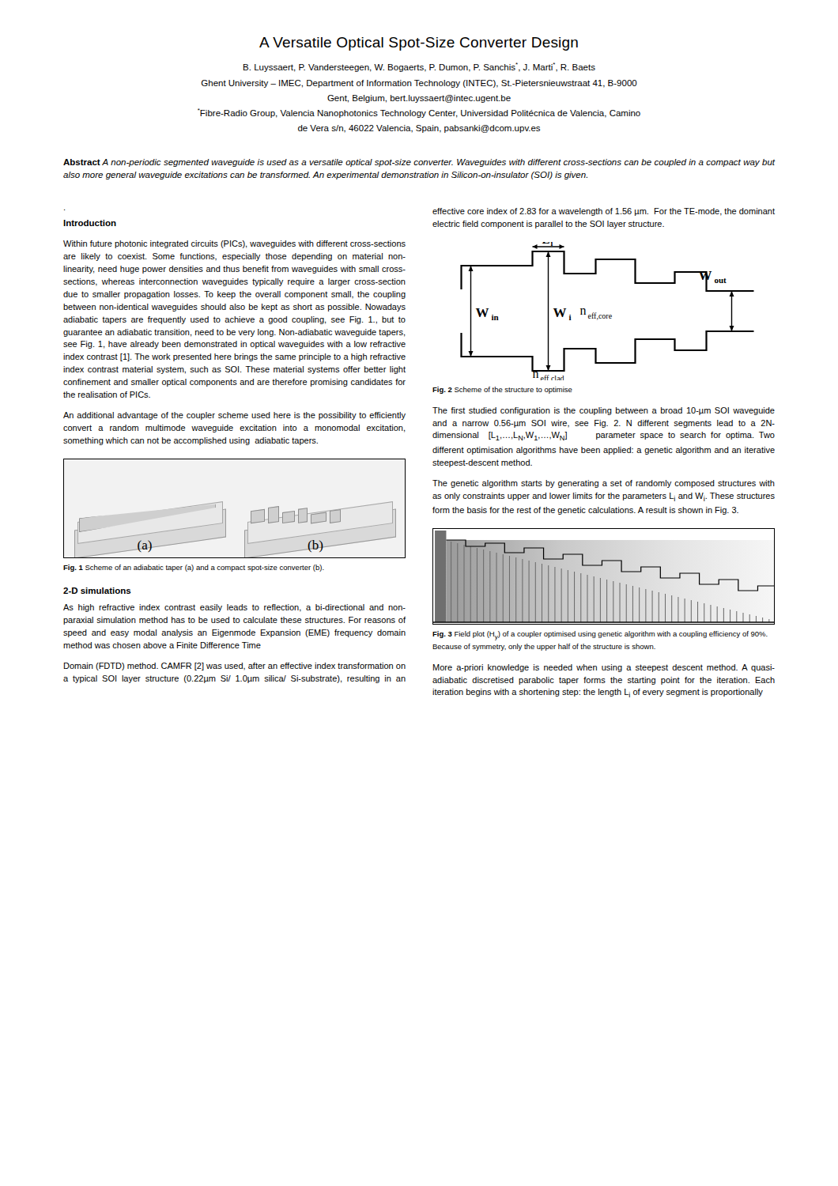A Versatile Optical Spot-Size Converter Design
B. Luyssaert, P. Vandersteegen, W. Bogaerts, P. Dumon, P. Sanchis*, J. Marti*, R. Baets
Ghent University – IMEC, Department of Information Technology (INTEC), St.-Pietersnieuwstraat 41, B-9000
Gent, Belgium, bert.luyssaert@intec.ugent.be
*Fibre-Radio Group, Valencia Nanophotonics Technology Center, Universidad Politécnica de Valencia, Camino
de Vera s/n, 46022 Valencia, Spain, pabsanki@dcom.upv.es
Abstract A non-periodic segmented waveguide is used as a versatile optical spot-size converter. Waveguides with different cross-sections can be coupled in a compact way but also more general waveguide excitations can be transformed. An experimental demonstration in Silicon-on-insulator (SOI) is given.
.
Introduction
Within future photonic integrated circuits (PICs), waveguides with different cross-sections are likely to coexist. Some functions, especially those depending on material non-linearity, need huge power densities and thus benefit from waveguides with small cross-sections, whereas interconnection waveguides typically require a larger cross-section due to smaller propagation losses. To keep the overall component small, the coupling between non-identical waveguides should also be kept as short as possible. Nowadays adiabatic tapers are frequently used to achieve a good coupling, see Fig. 1., but to guarantee an adiabatic transition, need to be very long. Non-adiabatic waveguide tapers, see Fig. 1, have already been demonstrated in optical waveguides with a low refractive index contrast [1]. The work presented here brings the same principle to a high refractive index contrast material system, such as SOI. These material systems offer better light confinement and smaller optical components and are therefore promising candidates for the realisation of PICs.
An additional advantage of the coupler scheme used here is the possibility to efficiently convert a random multimode waveguide excitation into a monomodal excitation, something which can not be accomplished using adiabatic tapers.
(a)
(b)
Fig. 1 Scheme of an adiabatic taper (a) and a compact spot-size converter (b).
2-D simulations
As high refractive index contrast easily leads to reflection, a bi-directional and non-paraxial simulation method has to be used to calculate these structures. For reasons of speed and easy modal analysis an Eigenmode Expansion (EME) frequency domain method was chosen above a Finite Difference Time
Domain (FDTD) method. CAMFR [2] was used, after an effective index transformation on a typical SOI layer structure (0.22µm Si/ 1.0µm silica/ Si-substrate), resulting in an effective core index of 2.83 for a wavelength of 1.56 µm. For the TE-mode, the dominant electric field component is parallel to the SOI layer structure.
L i W in W i W out n eff,core n eff,clad
Fig. 2 Scheme of the structure to optimise
The first studied configuration is the coupling between a broad 10-µm SOI waveguide and a narrow 0.56-µm SOI wire, see Fig. 2. N different segments lead to a 2N-dimensional [L1,…,LN,W1,…,WN] parameter space to search for optima. Two different optimisation algorithms have been applied: a genetic algorithm and an iterative steepest-descent method.
The genetic algorithm starts by generating a set of randomly composed structures with as only constraints upper and lower limits for the parameters Li and Wi. These structures form the basis for the rest of the genetic calculations. A result is shown in Fig. 3.
Fig. 3 Field plot (Hy) of a coupler optimised using genetic algorithm with a coupling efficiency of 90%. Because of symmetry, only the upper half of the structure is shown.
More a-priori knowledge is needed when using a steepest descent method. A quasi-adiabatic discretised parabolic taper forms the starting point for the iteration. Each iteration begins with a shortening step: the length Li of every segment is proportionally